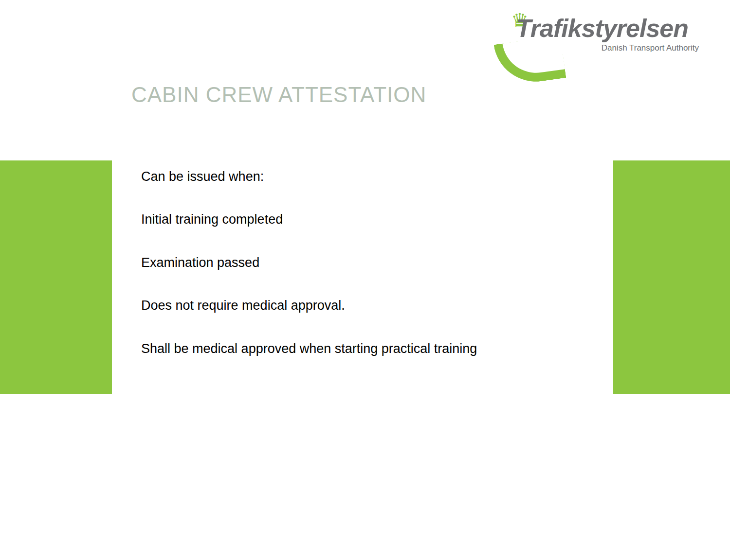♛
Trafikstyrelsen
Danish Transport Authority
CABIN CREW ATTESTATION
Can be issued when:
Initial training completed
Examination passed
Does not require medical approval.
Shall be medical approved when starting practical training